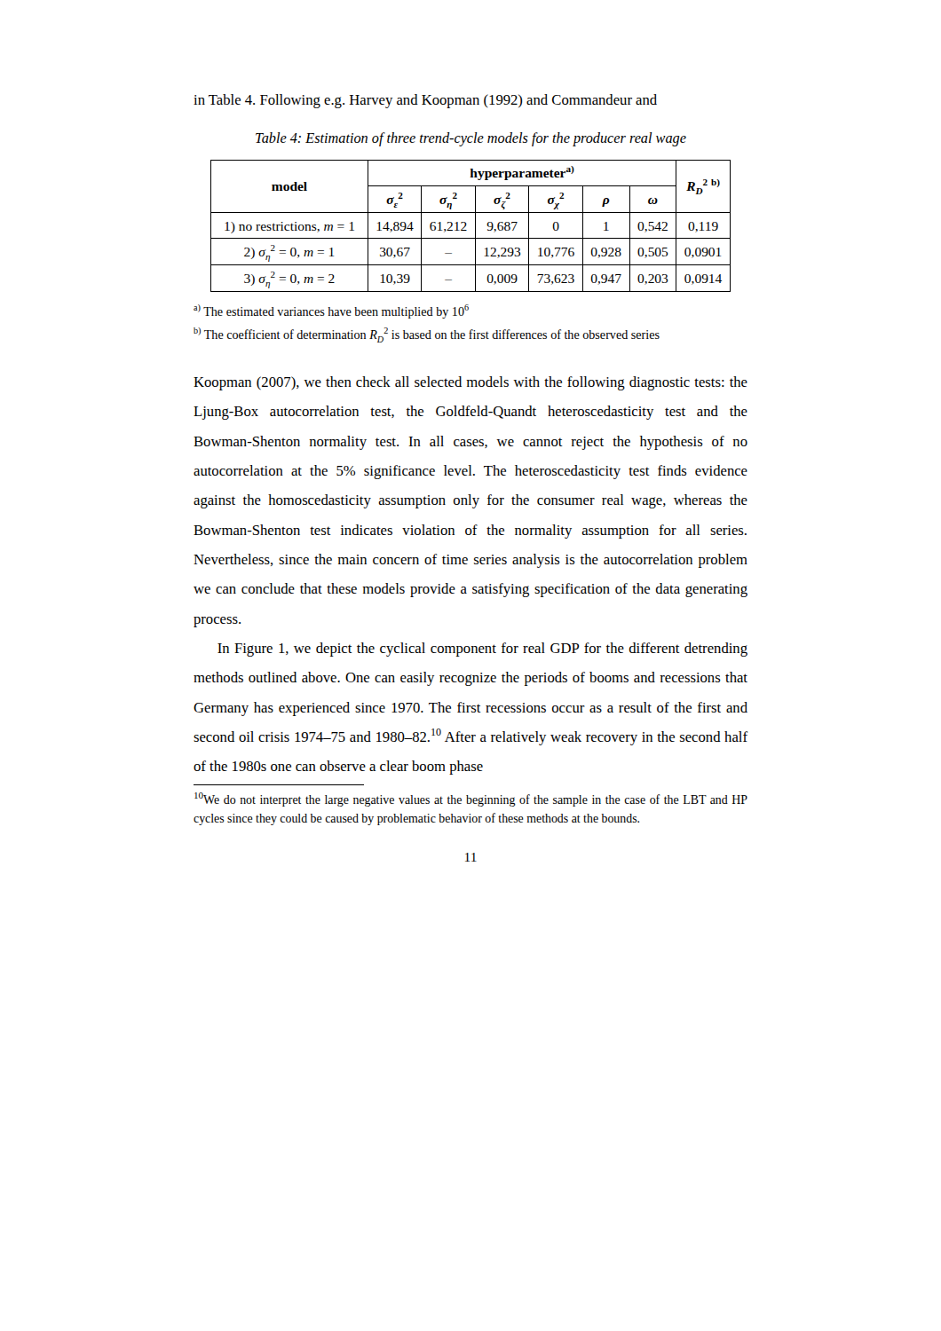in Table 4. Following e.g. Harvey and Koopman (1992) and Commandeur and
Table 4: Estimation of three trend-cycle models for the producer real wage
| model | hyperparameter a) | R D 2 b) |
| --- | --- | --- |
| σ ε 2 | σ η 2 | σ ζ 2 | σ χ 2 | ρ | ω |
| 1) no restrictions, m = 1 | 14,894 | 61,212 | 9,687 | 0 | 1 | 0,542 | 0,119 |
| 2) σ η 2 = 0, m = 1 | 30,67 | – | 12,293 | 10,776 | 0,928 | 0,505 | 0,0901 |
| 3) σ η 2 = 0, m = 2 | 10,39 | – | 0,009 | 73,623 | 0,947 | 0,203 | 0,0914 |
a) The estimated variances have been multiplied by 106
b) The coefficient of determination RD2 is based on the first differences of the observed series
Koopman (2007), we then check all selected models with the following diagnostic tests: the Ljung-Box autocorrelation test, the Goldfeld-Quandt heteroscedasticity test and the Bowman-Shenton normality test. In all cases, we cannot reject the hypothesis of no autocorrelation at the 5% significance level. The heteroscedasticity test finds evidence against the homoscedasticity assumption only for the consumer real wage, whereas the Bowman-Shenton test indicates violation of the normality assumption for all series. Nevertheless, since the main concern of time series analysis is the autocorrelation problem we can conclude that these models provide a satisfying specification of the data generating process.
In Figure 1, we depict the cyclical component for real GDP for the different detrending methods outlined above. One can easily recognize the periods of booms and recessions that Germany has experienced since 1970. The first recessions occur as a result of the first and second oil crisis 1974–75 and 1980–82.10 After a relatively weak recovery in the second half of the 1980s one can observe a clear boom phase
10We do not interpret the large negative values at the beginning of the sample in the case of the LBT and HP cycles since they could be caused by problematic behavior of these methods at the bounds.
11